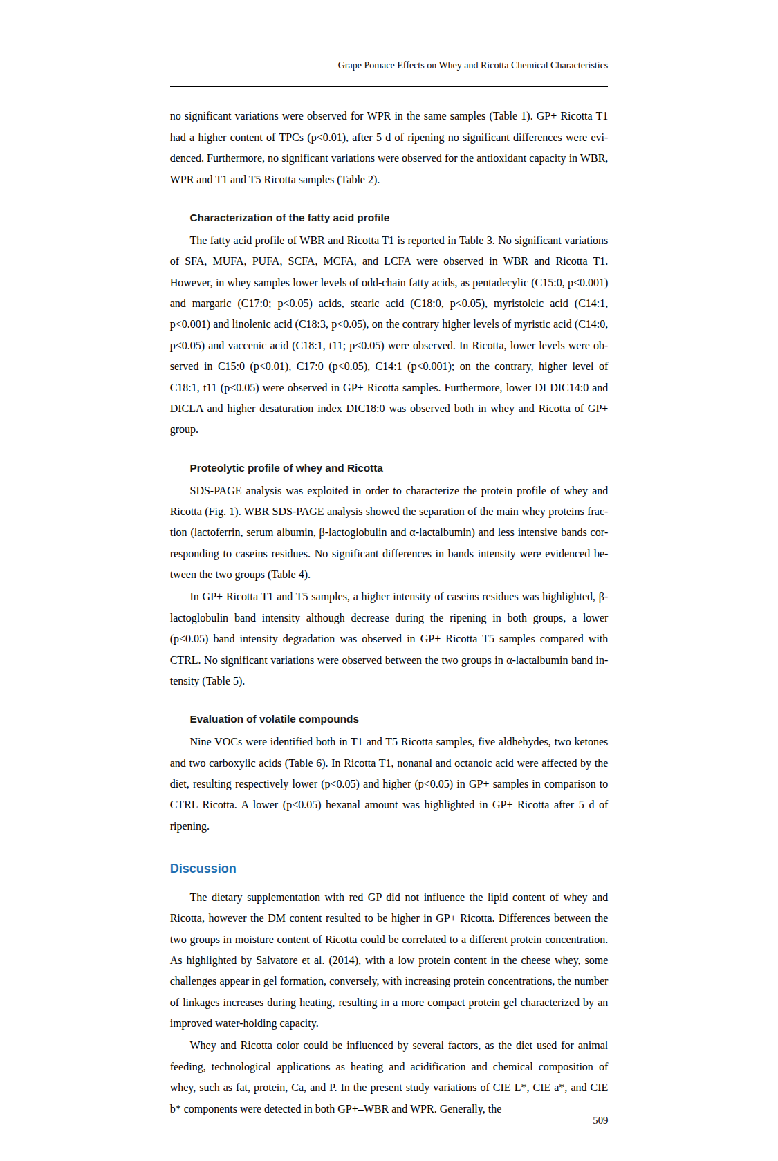Grape Pomace Effects on Whey and Ricotta Chemical Characteristics
no significant variations were observed for WPR in the same samples (Table 1). GP+ Ricotta T1 had a higher content of TPCs (p<0.01), after 5 d of ripening no significant differences were evidenced. Furthermore, no significant variations were observed for the antioxidant capacity in WBR, WPR and T1 and T5 Ricotta samples (Table 2).
Characterization of the fatty acid profile
The fatty acid profile of WBR and Ricotta T1 is reported in Table 3. No significant variations of SFA, MUFA, PUFA, SCFA, MCFA, and LCFA were observed in WBR and Ricotta T1. However, in whey samples lower levels of odd-chain fatty acids, as pentadecylic (C15:0, p<0.001) and margaric (C17:0; p<0.05) acids, stearic acid (C18:0, p<0.05), myristoleic acid (C14:1, p<0.001) and linolenic acid (C18:3, p<0.05), on the contrary higher levels of myristic acid (C14:0, p<0.05) and vaccenic acid (C18:1, t11; p<0.05) were observed. In Ricotta, lower levels were observed in C15:0 (p<0.01), C17:0 (p<0.05), C14:1 (p<0.001); on the contrary, higher level of C18:1, t11 (p<0.05) were observed in GP+ Ricotta samples. Furthermore, lower DI DIC14:0 and DICLA and higher desaturation index DIC18:0 was observed both in whey and Ricotta of GP+ group.
Proteolytic profile of whey and Ricotta
SDS-PAGE analysis was exploited in order to characterize the protein profile of whey and Ricotta (Fig. 1). WBR SDS-PAGE analysis showed the separation of the main whey proteins fraction (lactoferrin, serum albumin, β-lactoglobulin and α-lactalbumin) and less intensive bands corresponding to caseins residues. No significant differences in bands intensity were evidenced between the two groups (Table 4).
In GP+ Ricotta T1 and T5 samples, a higher intensity of caseins residues was highlighted, β-lactoglobulin band intensity although decrease during the ripening in both groups, a lower (p<0.05) band intensity degradation was observed in GP+ Ricotta T5 samples compared with CTRL. No significant variations were observed between the two groups in α-lactalbumin band intensity (Table 5).
Evaluation of volatile compounds
Nine VOCs were identified both in T1 and T5 Ricotta samples, five aldhehydes, two ketones and two carboxylic acids (Table 6). In Ricotta T1, nonanal and octanoic acid were affected by the diet, resulting respectively lower (p<0.05) and higher (p<0.05) in GP+ samples in comparison to CTRL Ricotta. A lower (p<0.05) hexanal amount was highlighted in GP+ Ricotta after 5 d of ripening.
Discussion
The dietary supplementation with red GP did not influence the lipid content of whey and Ricotta, however the DM content resulted to be higher in GP+ Ricotta. Differences between the two groups in moisture content of Ricotta could be correlated to a different protein concentration. As highlighted by Salvatore et al. (2014), with a low protein content in the cheese whey, some challenges appear in gel formation, conversely, with increasing protein concentrations, the number of linkages increases during heating, resulting in a more compact protein gel characterized by an improved water-holding capacity.
Whey and Ricotta color could be influenced by several factors, as the diet used for animal feeding, technological applications as heating and acidification and chemical composition of whey, such as fat, protein, Ca, and P. In the present study variations of CIE L*, CIE a*, and CIE b* components were detected in both GP+–WBR and WPR. Generally, the
509